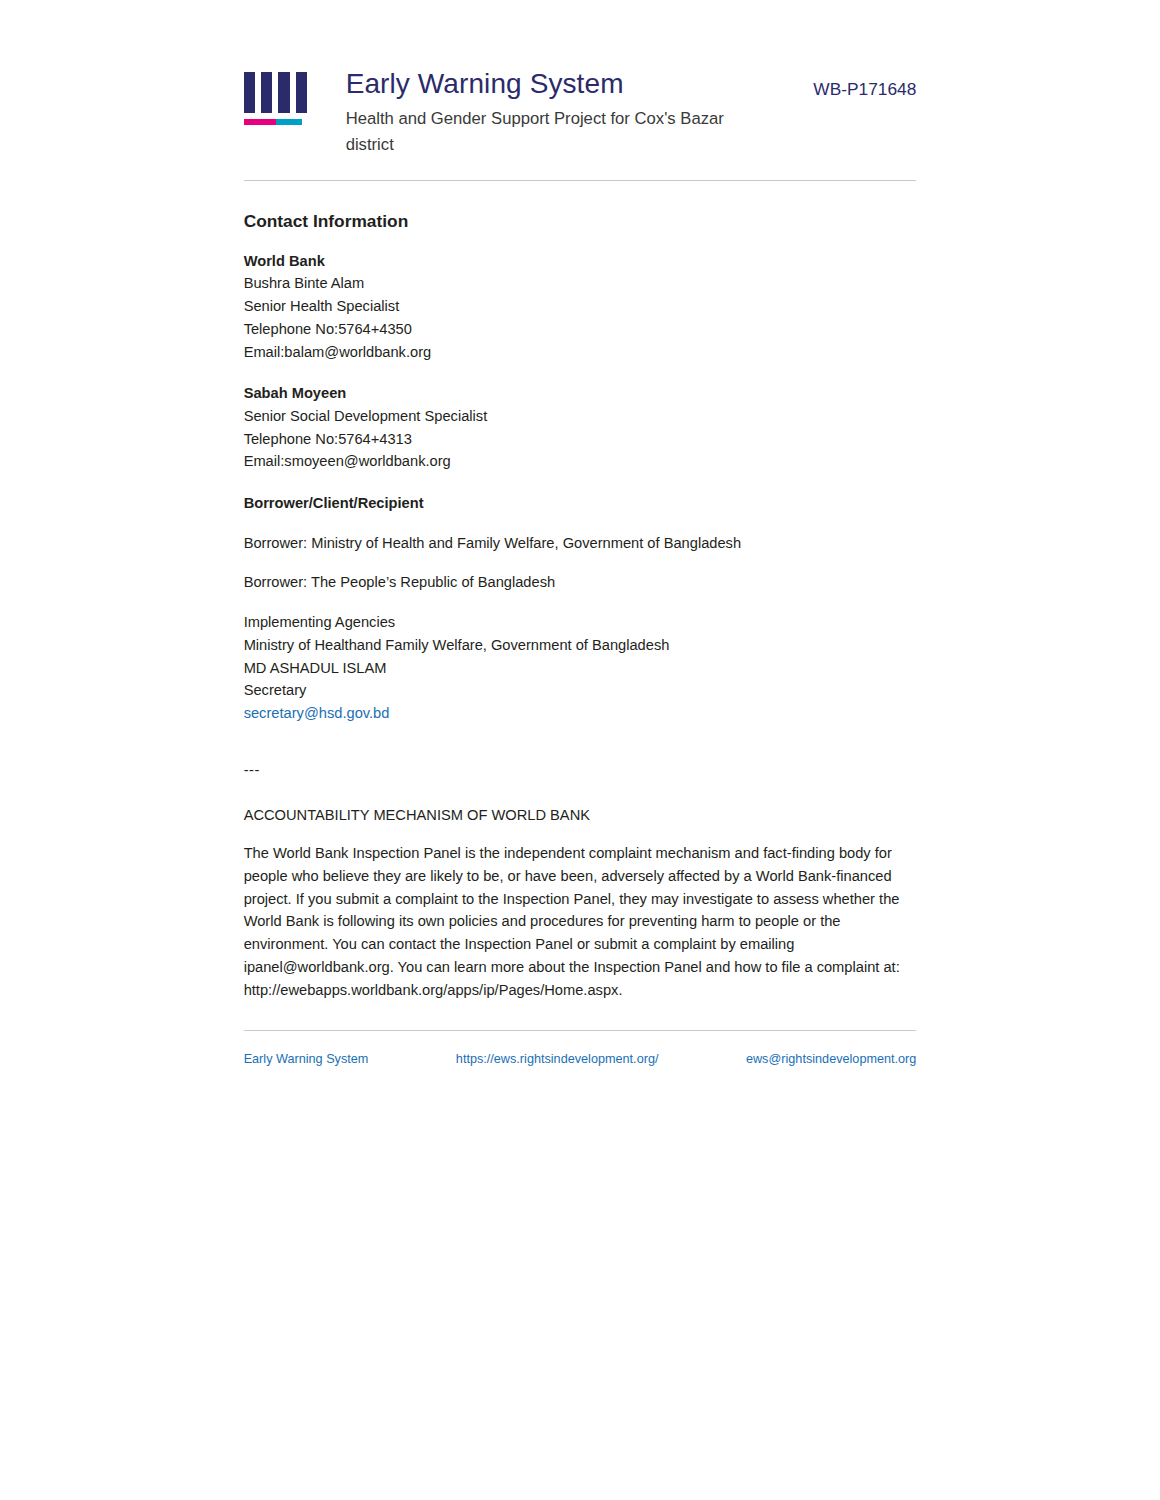Early Warning System
Health and Gender Support Project for Cox's Bazar district
WB-P171648
Contact Information
World Bank
Bushra Binte Alam
Senior Health Specialist
Telephone No:5764+4350
Email:balam@worldbank.org
Sabah Moyeen
Senior Social Development Specialist
Telephone No:5764+4313
Email:smoyeen@worldbank.org
Borrower/Client/Recipient
Borrower: Ministry of Health and Family Welfare, Government of Bangladesh
Borrower: The People’s Republic of Bangladesh
Implementing Agencies
Ministry of Healthand Family Welfare, Government of Bangladesh
MD ASHADUL ISLAM
Secretary
secretary@hsd.gov.bd
---
ACCOUNTABILITY MECHANISM OF WORLD BANK
The World Bank Inspection Panel is the independent complaint mechanism and fact-finding body for people who believe they are likely to be, or have been, adversely affected by a World Bank-financed project. If you submit a complaint to the Inspection Panel, they may investigate to assess whether the World Bank is following its own policies and procedures for preventing harm to people or the environment. You can contact the Inspection Panel or submit a complaint by emailing ipanel@worldbank.org. You can learn more about the Inspection Panel and how to file a complaint at: http://ewebapps.worldbank.org/apps/ip/Pages/Home.aspx.
Early Warning System
https://ews.rightsindevelopment.org/
ews@rightsindevelopment.org